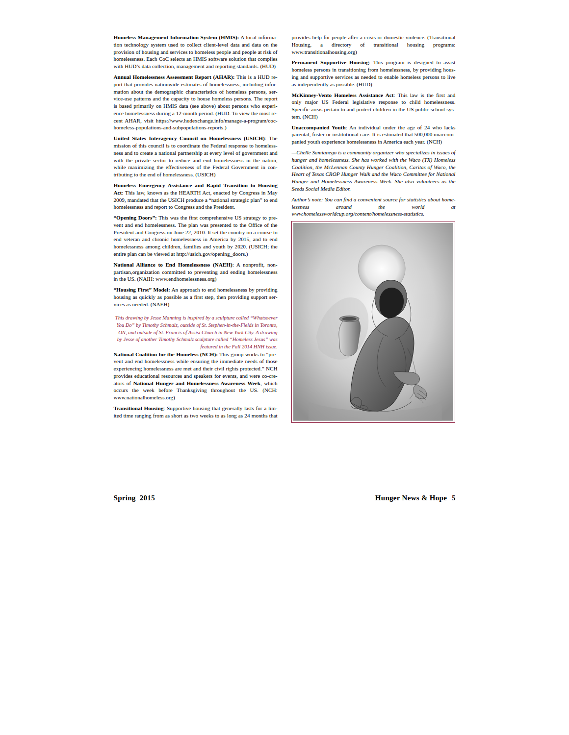Homeless Management Information System (HMIS): A local information technology system used to collect client-level data and data on the provision of housing and services to homeless people and people at risk of homelessness. Each CoC selects an HMIS software solution that complies with HUD’s data collection, management and reporting standards. (HUD)
Annual Homelessness Assessment Report (AHAR): This is a HUD report that provides nationwide estimates of homelessness, including information about the demographic characteristics of homeless persons, service-use patterns and the capacity to house homeless persons. The report is based primarily on HMIS data (see above) about persons who experience homelessness during a 12-month period. (HUD. To view the most recent AHAR, visit https://www.hudexchange.info/manage-a-program/coc-homeless-populations-and-subpopulations-reports.)
United States Interagency Council on Homelessness (USICH): The mission of this council is to coordinate the Federal response to homelessness and to create a national partnership at every level of government and with the private sector to reduce and end homelessness in the nation, while maximizing the effectiveness of the Federal Government in contributing to the end of homelessness. (USICH)
Homeless Emergency Assistance and Rapid Transition to Housing Act: This law, known as the HEARTH Act, enacted by Congress in May 2009, mandated that the USICH produce a “national strategic plan” to end homelessness and report to Congress and the President.
“Opening Doors”: This was the first comprehensive US strategy to prevent and end homelessness. The plan was presented to the Office of the President and Congress on June 22, 2010. It set the country on a course to end veteran and chronic homelessness in America by 2015, and to end homelessness among children, families and youth by 2020. (USICH; the entire plan can be viewed at http://usich.gov/opening_doors.)
National Alliance to End Homelessness (NAEH): A nonprofit, non-partisan,organization committed to preventing and ending homelessness in the US. (NAIH: www.endhomelessness.org)
“Housing First” Model: An approach to end homelessness by providing housing as quickly as possible as a first step, then providing support services as needed. (NAEH)
This drawing by Jesse Manning is inspired by a sculpture called “Whatsoever You Do” by Timothy Schmalz, outside of St. Stephen-in-the-Fields in Toronto, ON, and outside of St. Francis of Assisi Church in New York City. A drawing by Jesse of another Timothy Schmalz sculpture called “Homeless Jesus” was featured in the Fall 2014 HNH issue.
National Coalition for the Homeless (NCH): This group works to “prevent and end homelessness while ensuring the immediate needs of those experiencing homelessness are met and their civil rights protected.” NCH provides educational resources and speakers for events, and were co-creators of National Hunger and Homelessness Awareness Week, which occurs the week before Thanksgiving throughout the US. (NCH: www.nationalhomeless.org)
Transitional Housing: Supportive housing that generally lasts for a limited time ranging from as short as two weeks to as long as 24 months that provides help for people after a crisis or domestic violence. (Transitional Housing, a directory of transitional housing programs: www.transitionalhousing.org)
Permanent Supportive Housing: This program is designed to assist homeless persons in transitioning from homelessness, by providing housing and supportive services as needed to enable homeless persons to live as independently as possible. (HUD)
McKinney-Vento Homeless Assistance Act: This law is the first and only major US Federal legislative response to child homelessness. Specific areas pertain to and protect children in the US public school system. (NCH)
Unaccompanied Youth: An individual under the age of 24 who lacks parental, foster or institutional care. It is estimated that 500,000 unaccompanied youth experience homelessness in America each year. (NCH)
—Chelle Samianego is a community organizer who specializes in issues of hunger and homelessness. She has worked with the Waco (TX) Homeless Coalition, the McLennan County Hunger Coalition, Caritas of Waco, the Heart of Texas CROP Hunger Walk and the Waco Committee for National Hunger and Homelessness Awareness Week. She also volunteers as the Seeds Social Media Editor.
Author’s note: You can find a convenient source for statistics about homelessness around the world at www.homelessworldcup.org/content/homelessness-statistics.
Spring 2015
Hunger News & Hope5